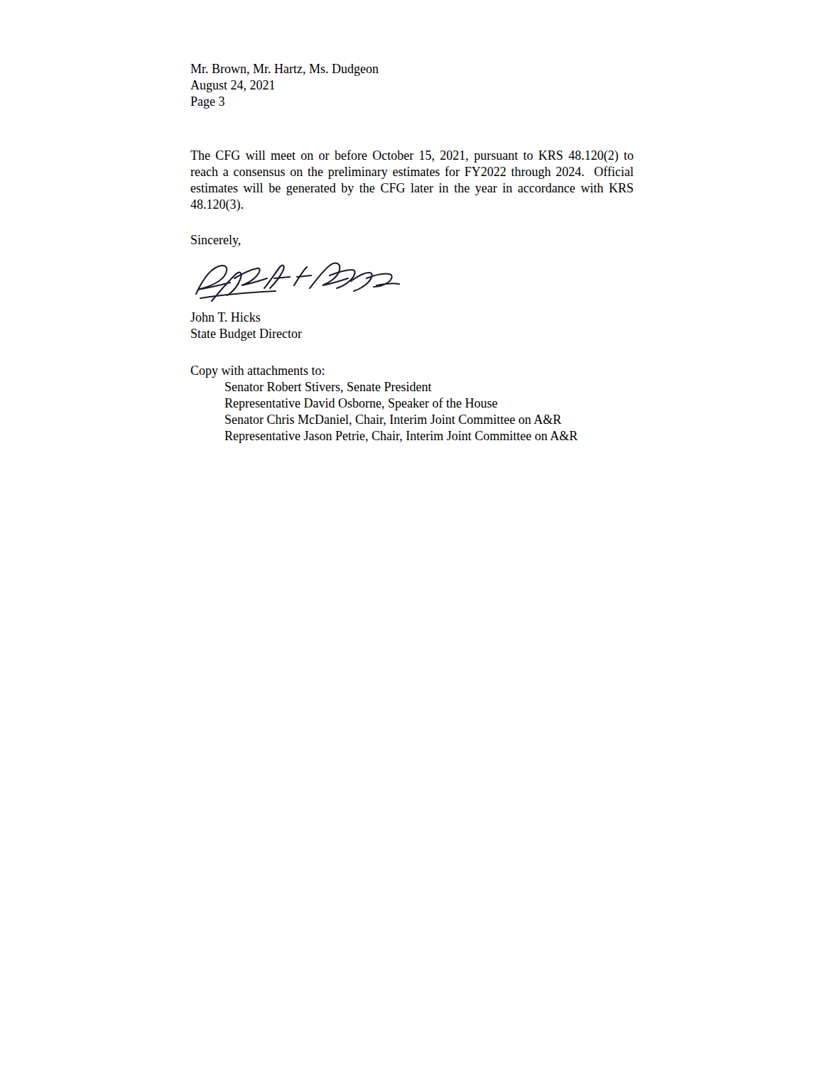Mr. Brown, Mr. Hartz, Ms. Dudgeon
August 24, 2021
Page 3
The CFG will meet on or before October 15, 2021, pursuant to KRS 48.120(2) to reach a consensus on the preliminary estimates for FY2022 through 2024. Official estimates will be generated by the CFG later in the year in accordance with KRS 48.120(3).
Sincerely,
John T. Hicks
State Budget Director
Copy with attachments to:
Senator Robert Stivers, Senate President
Representative David Osborne, Speaker of the House
Senator Chris McDaniel, Chair, Interim Joint Committee on A&R
Representative Jason Petrie, Chair, Interim Joint Committee on A&R